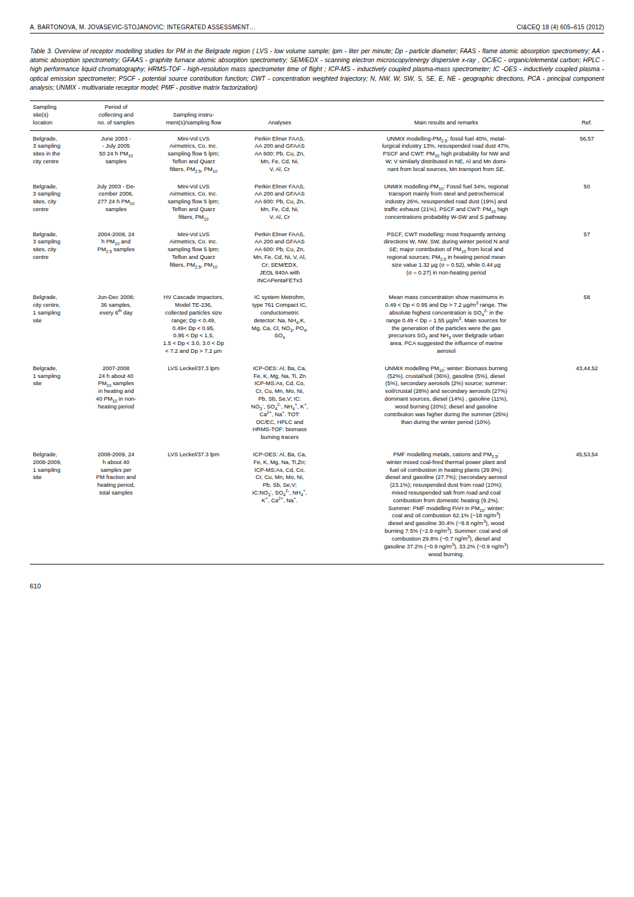A. BARTONOVA, M. JOVASEVIC-STOJANOVIC: INTEGRATED ASSESSMENT… CI&CEQ 18 (4) 605–615 (2012)
Table 3. Overview of receptor modelling studies for PM in the Belgrade region ( LVS - low volume sample; lpm - liter per minute; Dp - particle diameter; FAAS - flame atomic absorption spectrometry; AA - atomic absorption spectrometry; GFAAS - graphite furnace atomic absorption spectrometry; SEM/EDX - scanning electron microscopy/energy dispersive x-ray , OC/EC - organic/elemental carbon; HPLC - high performance liquid chromatography; HRMS-TOF - high-resolution mass spectrometer time of flight ; ICP-MS - inductively coupled plasma-mass spectrometer; IC -OES - inductively coupled plasma - optical emission spectrometer; PSCF - potential source contribution function; CWT - concentration weighted trajectory; N, NW, W, SW, S, SE, E, NE - geographic directions, PCA - principal component analysis; UNMIX - multivariate receptor model; PMF - positive matrix factorization)
| Sampling site(s) location | Period of collecting and no. of samples | Sampling instru- ment(s)/sampling flow | Analyses | Main results and remarks | Ref. |
| --- | --- | --- | --- | --- | --- |
| Belgrade, 3 sampling sites in the city centre | June 2003 - - July 2005 50 24 h PM 10 samples | Mini-Vol LVS Airmetrics, Co. Inc. sampling flow 5 lpm; Teflon and Quarz filters, PM 2.5 , PM 10 | Perkin Elmer FAAS, AA 200 and GFAAS AA 600: Pb, Cu, Zn, Mn, Fe, Cd, Ni, V, Al, Cr | UNMIX modelling-PM 2.5 : fossil fuel 40%, metal- lurgical industry 13%, resuspended road dust 47%. PSCF and CWT: PM 10 high probability for NW and W; V similarly distributed in NE, Al and Mn domi- nant from local sources, Mn transport from SE. | 56,57 |
| Belgrade, 3 sampling sites, city centre | July 2003 - De- cember 2006, 277 24 h PM 10 samples | Mini-Vol LVS Airmetrics, Co. Inc. sampling flow 5 lpm; Teflon and Quarz filters, PM 10 | Perkin Elmer FAAS, AA 200 and GFAAS AA 600: Pb, Cu, Zn, Mn, Fe, Cd, Ni, V, Al, Cr | UNMIX modelling-PM 10 : Fossil fuel 34%, regional transport mainly from steel and petrochemical industry 26%, resuspended road dust (19%) and traffic exhaust (21%). PSCF and CWT: PM 10 high concentrations probability W-SW and S pathway. | 50 |
| Belgrade, 3 sampling sites, city centre | 2004-2008, 24 h PM 10 and PM 2.5 samples | Mini-Vol LVS Airmetrics, Co. Inc. sampling flow 5 lpm; Teflon and Quarz filters, PM 2.5 , PM 10 | Perkin Elmer FAAS, AA 200 and GFAAS AA 600: Pb, Cu, Zn, Mn, Fe, Cd, Ni, V, Al, Cr; SEM/EDX, JEOL 840A with INCAPentaFETx3 | PSCF, CWT modelling: most frequently arriving directions W, NW, SW, during winter period N and SE; major contribution of PM 10 from local and regional sources; PM 2.5 in heating period mean size value 1.32 µg (σ = 0.52), while 0.44 µg (σ = 0.27) in non-heating period | 57 |
| Belgrade, city centre, 1 sampling site | Jun-Dec 2008; 36 samples, every 6 th day | HV Cascade Impactors, Model TE-236, collected particles size range; Dp < 0.49, 0.49< Dp < 0.95, 0.95 < Dp < 1.5, 1.5 < Dp < 3.0, 3.0 < Dp < 7.2 and Dp > 7.2 µm | IC system Metrohm, type 761 Compact IC, conductometric detector: Na, NH 4 ,K, Mg, Ca, Cl, NO 3 , PO 4 , SO 4 | Mean mass concentration show maximums in 0.49 < Dp < 0.95 and Dp > 7.2 µg/m 3 range. The absolute highest concentration is SO 4 2- in the range 0.49 < Dp = 1.55 µg/m 3 . Main sources for the generation of the particles were the gas precursors SO 2 and NH 3 over Belgrade urban area. PCA suggested the influence of marine aerosol | 58 |
| Belgrade, 1 sampling site | 2007-2008 24 h about 40 PM 10 samples in heating and 40 PM 10 in non- heating period | LVS Leckel/37.3 lpm | ICP-OES: Al, Ba, Ca, Fe, K, Mg, Na, Ti, Zn ICP-MS:As, Cd, Co, Cr, Cu, Mn, Mo, Ni, Pb, Sb, Se,V; IC: NO 3 - , SO 4 2- , NH 4 + , K + , Ca 2+ , Na + . TOT: OC/EC, HPLC and HRMS-TOF: biomass burning tracers | UNMIX modelling PM 10 : winter: Biomass burning (52%), crustal/soil (36%), gasoline (5%), diesel (5%), secondary aerosols (2%) source; summer: soil/crustal (28%) and secondary aerosols (27%) dominant sources, diesel (14%) , gasoline (11%), wood burning (20%); diesel and gasoline contribution was higher during the summer (25%) than during the winter period (10%). | 43,44,52 |
| Belgrade, 2008-2009, 1 sampling site | 2008-2009, 24 h about 40 samples per PM fraction and heating period, total samples | LVS Leckel/37.3 lpm | ICP-OES: Al, Ba, Ca, Fe, K, Mg, Na, Ti,Zn; ICP-MS:As, Cd, Co, Cr, Cu, Mn, Mo, Ni, Pb, Sb, Se,V; IC:NO 3 - , SO 4 2- , NH 4 + , K + , Ca 2+ , Na + . | PMF modelling metals, cations and PM 2.5 : winter mixed coal-fired thermal power plant and fuel oil combustion in heating plants (29.9%); diesel and gasoline (27.7%); (secondary aerosol (23.1%); resuspended dust from road (10%); mixed resuspended salt from road and coal combustion from domestic heating (9.2%). Summer: PMF modelling PAH in PM 10 : winter: coal and oil combustion 62.1% (−18 ng/m 3 ) diesel and gasoline 30.4% (−8.8 ng/m 3 ), wood burning 7.5% (−2.9 ng/m 3 ). Summer: coal and oil combustion 29.8% (−0.7 ng/m 3 ), diesel and gasoline 37.2% (−0.9 ng/m 3 ), 33.2% (−0.9 ng/m 3 ) wood burning. | 45,53,54 |
610